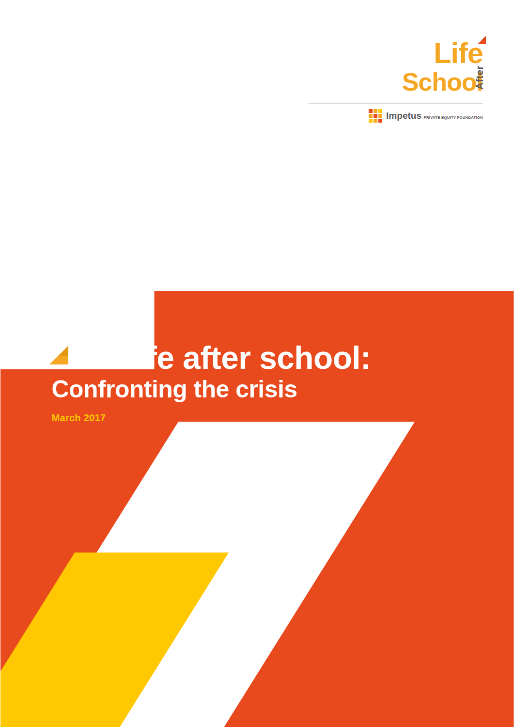Life After
School
Impetus Private Equity Foundation
Life after school: Confronting the crisis
March 2017